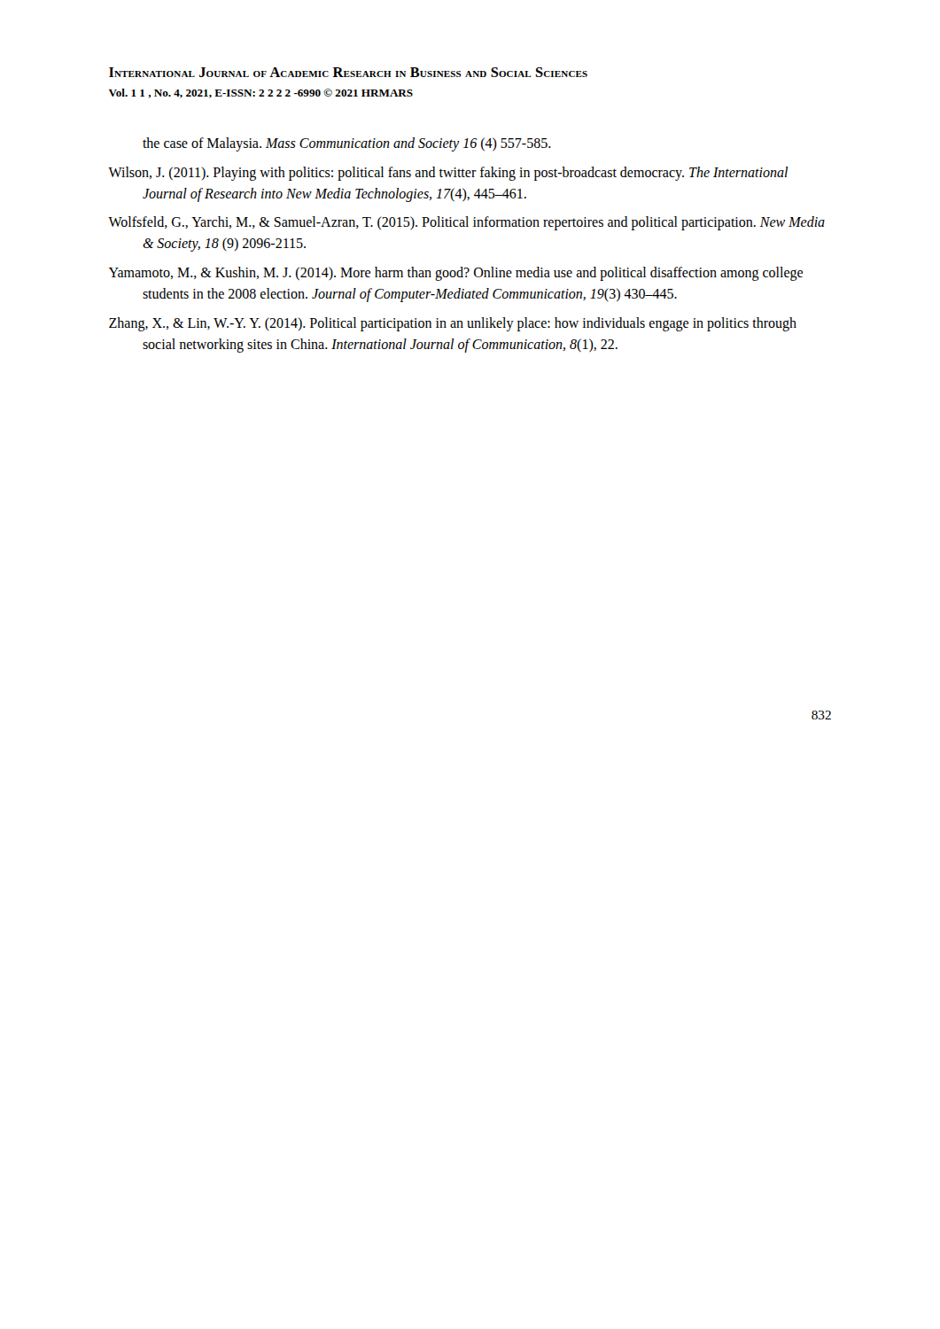International Journal of Academic Research in Business and Social Sciences
Vol. 1 1 , No. 4, 2021, E-ISSN: 2 2 2 2 -6990 © 2021 HRMARS
the case of Malaysia. Mass Communication and Society 16 (4) 557-585.
Wilson, J. (2011). Playing with politics: political fans and twitter faking in post-broadcast democracy. The International Journal of Research into New Media Technologies, 17(4), 445–461.
Wolfsfeld, G., Yarchi, M., & Samuel-Azran, T. (2015). Political information repertoires and political participation. New Media & Society, 18 (9) 2096-2115.
Yamamoto, M., & Kushin, M. J. (2014). More harm than good? Online media use and political disaffection among college students in the 2008 election. Journal of Computer-Mediated Communication, 19(3) 430–445.
Zhang, X., & Lin, W.-Y. Y. (2014). Political participation in an unlikely place: how individuals engage in politics through social networking sites in China. International Journal of Communication, 8(1), 22.
832